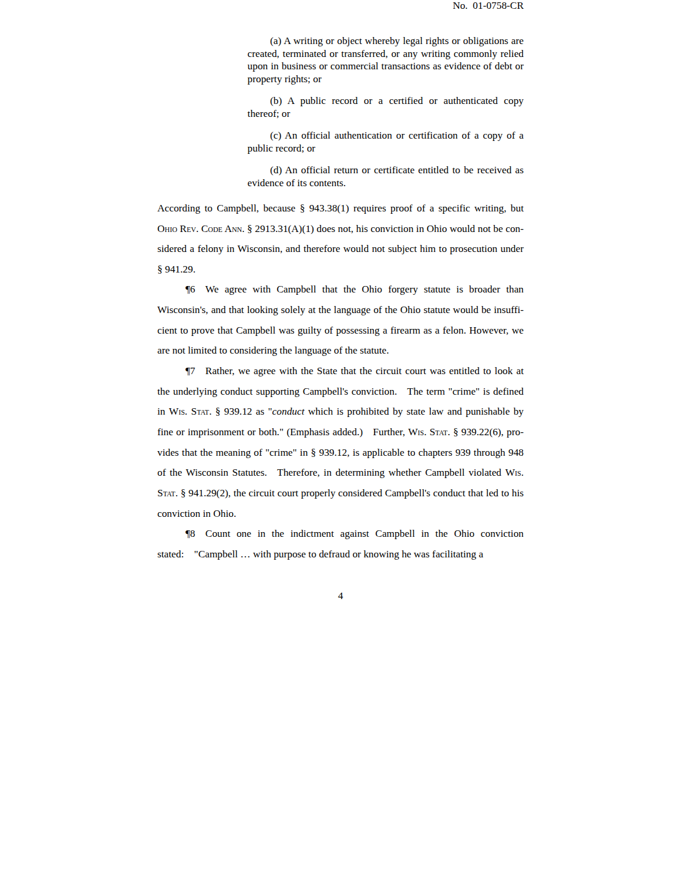No. 01-0758-CR
(a) A writing or object whereby legal rights or obligations are created, terminated or transferred, or any writing commonly relied upon in business or commercial transactions as evidence of debt or property rights; or
(b) A public record or a certified or authenticated copy thereof; or
(c) An official authentication or certification of a copy of a public record; or
(d) An official return or certificate entitled to be received as evidence of its contents.
According to Campbell, because § 943.38(1) requires proof of a specific writing, but Ohio Rev. Code Ann. § 2913.31(A)(1) does not, his conviction in Ohio would not be considered a felony in Wisconsin, and therefore would not subject him to prosecution under § 941.29.
¶6 We agree with Campbell that the Ohio forgery statute is broader than Wisconsin's, and that looking solely at the language of the Ohio statute would be insufficient to prove that Campbell was guilty of possessing a firearm as a felon. However, we are not limited to considering the language of the statute.
¶7 Rather, we agree with the State that the circuit court was entitled to look at the underlying conduct supporting Campbell's conviction. The term "crime" is defined in Wis. Stat. § 939.12 as "conduct which is prohibited by state law and punishable by fine or imprisonment or both." (Emphasis added.) Further, Wis. Stat. § 939.22(6), provides that the meaning of "crime" in § 939.12, is applicable to chapters 939 through 948 of the Wisconsin Statutes. Therefore, in determining whether Campbell violated Wis. Stat. § 941.29(2), the circuit court properly considered Campbell's conduct that led to his conviction in Ohio.
¶8 Count one in the indictment against Campbell in the Ohio conviction stated: "Campbell … with purpose to defraud or knowing he was facilitating a
4